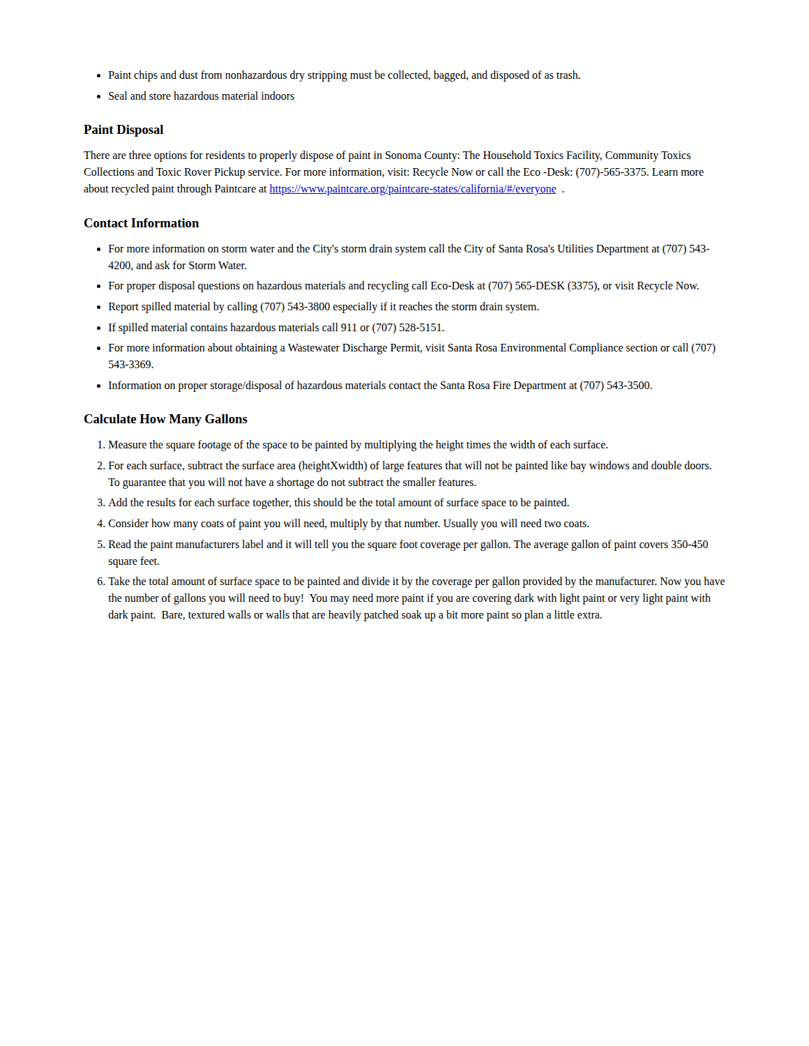Paint chips and dust from nonhazardous dry stripping must be collected, bagged, and disposed of as trash.
Seal and store hazardous material indoors
Paint Disposal
There are three options for residents to properly dispose of paint in Sonoma County: The Household Toxics Facility, Community Toxics Collections and Toxic Rover Pickup service. For more information, visit: Recycle Now or call the Eco -Desk: (707)-565-3375. Learn more about recycled paint through Paintcare at https://www.paintcare.org/paintcare-states/california/#/everyone .
Contact Information
For more information on storm water and the City's storm drain system call the City of Santa Rosa's Utilities Department at (707) 543-4200, and ask for Storm Water.
For proper disposal questions on hazardous materials and recycling call Eco-Desk at (707) 565-DESK (3375), or visit Recycle Now.
Report spilled material by calling (707) 543-3800 especially if it reaches the storm drain system.
If spilled material contains hazardous materials call 911 or (707) 528-5151.
For more information about obtaining a Wastewater Discharge Permit, visit Santa Rosa Environmental Compliance section or call (707) 543-3369.
Information on proper storage/disposal of hazardous materials contact the Santa Rosa Fire Department at (707) 543-3500.
Calculate How Many Gallons
Measure the square footage of the space to be painted by multiplying the height times the width of each surface.
For each surface, subtract the surface area (heightXwidth) of large features that will not be painted like bay windows and double doors. To guarantee that you will not have a shortage do not subtract the smaller features.
Add the results for each surface together, this should be the total amount of surface space to be painted.
Consider how many coats of paint you will need, multiply by that number. Usually you will need two coats.
Read the paint manufacturers label and it will tell you the square foot coverage per gallon. The average gallon of paint covers 350-450 square feet.
Take the total amount of surface space to be painted and divide it by the coverage per gallon provided by the manufacturer. Now you have the number of gallons you will need to buy! You may need more paint if you are covering dark with light paint or very light paint with dark paint. Bare, textured walls or walls that are heavily patched soak up a bit more paint so plan a little extra.